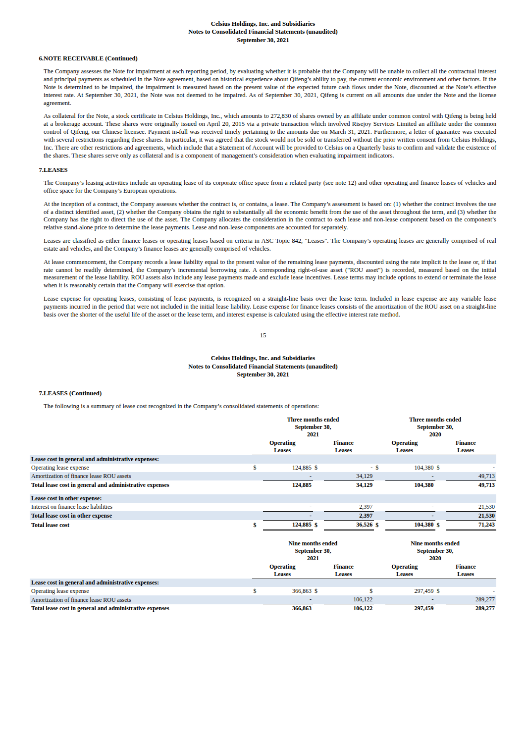Celsius Holdings, Inc. and Subsidiaries
Notes to Consolidated Financial Statements (unaudited)
September 30, 2021
6. NOTE RECEIVABLE (Continued)
The Company assesses the Note for impairment at each reporting period, by evaluating whether it is probable that the Company will be unable to collect all the contractual interest and principal payments as scheduled in the Note agreement, based on historical experience about Qifeng’s ability to pay, the current economic environment and other factors. If the Note is determined to be impaired, the impairment is measured based on the present value of the expected future cash flows under the Note, discounted at the Note’s effective interest rate. At September 30, 2021, the Note was not deemed to be impaired. As of September 30, 2021, Qifeng is current on all amounts due under the Note and the license agreement.
As collateral for the Note, a stock certificate in Celsius Holdings, Inc., which amounts to 272,830 of shares owned by an affiliate under common control with Qifeng is being held at a brokerage account. These shares were originally issued on April 20, 2015 via a private transaction which involved Risejoy Services Limited an affiliate under the common control of Qifeng, our Chinese licensee. Payment in-full was received timely pertaining to the amounts due on March 31, 2021. Furthermore, a letter of guarantee was executed with several restrictions regarding these shares. In particular, it was agreed that the stock would not be sold or transferred without the prior written consent from Celsius Holdings, Inc. There are other restrictions and agreements, which include that a Statement of Account will be provided to Celsius on a Quarterly basis to confirm and validate the existence of the shares. These shares serve only as collateral and is a component of management’s consideration when evaluating impairment indicators.
7. LEASES
The Company’s leasing activities include an operating lease of its corporate office space from a related party (see note 12) and other operating and finance leases of vehicles and office space for the Company’s European operations.
At the inception of a contract, the Company assesses whether the contract is, or contains, a lease. The Company’s assessment is based on: (1) whether the contract involves the use of a distinct identified asset, (2) whether the Company obtains the right to substantially all the economic benefit from the use of the asset throughout the term, and (3) whether the Company has the right to direct the use of the asset. The Company allocates the consideration in the contract to each lease and non-lease component based on the component’s relative stand-alone price to determine the lease payments. Lease and non-lease components are accounted for separately.
Leases are classified as either finance leases or operating leases based on criteria in ASC Topic 842, "Leases". The Company’s operating leases are generally comprised of real estate and vehicles, and the Company’s finance leases are generally comprised of vehicles.
At lease commencement, the Company records a lease liability equal to the present value of the remaining lease payments, discounted using the rate implicit in the lease or, if that rate cannot be readily determined, the Company’s incremental borrowing rate. A corresponding right-of-use asset ("ROU asset") is recorded, measured based on the initial measurement of the lease liability. ROU assets also include any lease payments made and exclude lease incentives. Lease terms may include options to extend or terminate the lease when it is reasonably certain that the Company will exercise that option.
Lease expense for operating leases, consisting of lease payments, is recognized on a straight-line basis over the lease term. Included in lease expense are any variable lease payments incurred in the period that were not included in the initial lease liability. Lease expense for finance leases consists of the amortization of the ROU asset on a straight-line basis over the shorter of the useful life of the asset or the lease term, and interest expense is calculated using the effective interest rate method.
15
Celsius Holdings, Inc. and Subsidiaries
Notes to Consolidated Financial Statements (unaudited)
September 30, 2021
7. LEASES (Continued)
The following is a summary of lease cost recognized in the Company’s consolidated statements of operations:
| | Three months ended September 30, 2021 | Three months ended September 30, 2020 |
| | Operating Leases | Finance Leases | Operating Leases | Finance Leases |
| Lease cost in general and administrative expenses: | | | | | | | | |
| Operating lease expense | $ | 124,885 | $ | - | $ | 104,380 | $ | - |
| Amortization of finance lease ROU assets | | - | | 34,129 | | - | | 49,713 |
| Total lease cost in general and administrative expenses | | 124,885 | | 34,129 | | 104,380 | | 49,713 |
| Lease cost in other expense: | | | | | | | | |
| Interest on finance lease liabilities | | - | | 2,397 | | - | | 21,530 |
| Total lease cost in other expense | | - | | 2,397 | | - | | 21,530 |
| Total lease cost | $ | 124,885 | $ | 36,526 | $ | 104,380 | $ | 71,243 |
| | Nine months ended September 30, 2021 | Nine months ended September 30, 2020 |
| | Operating Leases | Finance Leases | Operating Leases | Finance Leases |
| Lease cost in general and administrative expenses: | | | | | | | | |
| Operating lease expense | $ | 366,863 | $ | $ | | 297,459 | $ | - |
| Amortization of finance lease ROU assets | | - | | 106,122 | | - | | 289,277 |
| Total lease cost in general and administrative expenses | | 366,863 | | 106,122 | | 297,459 | | 289,277 |